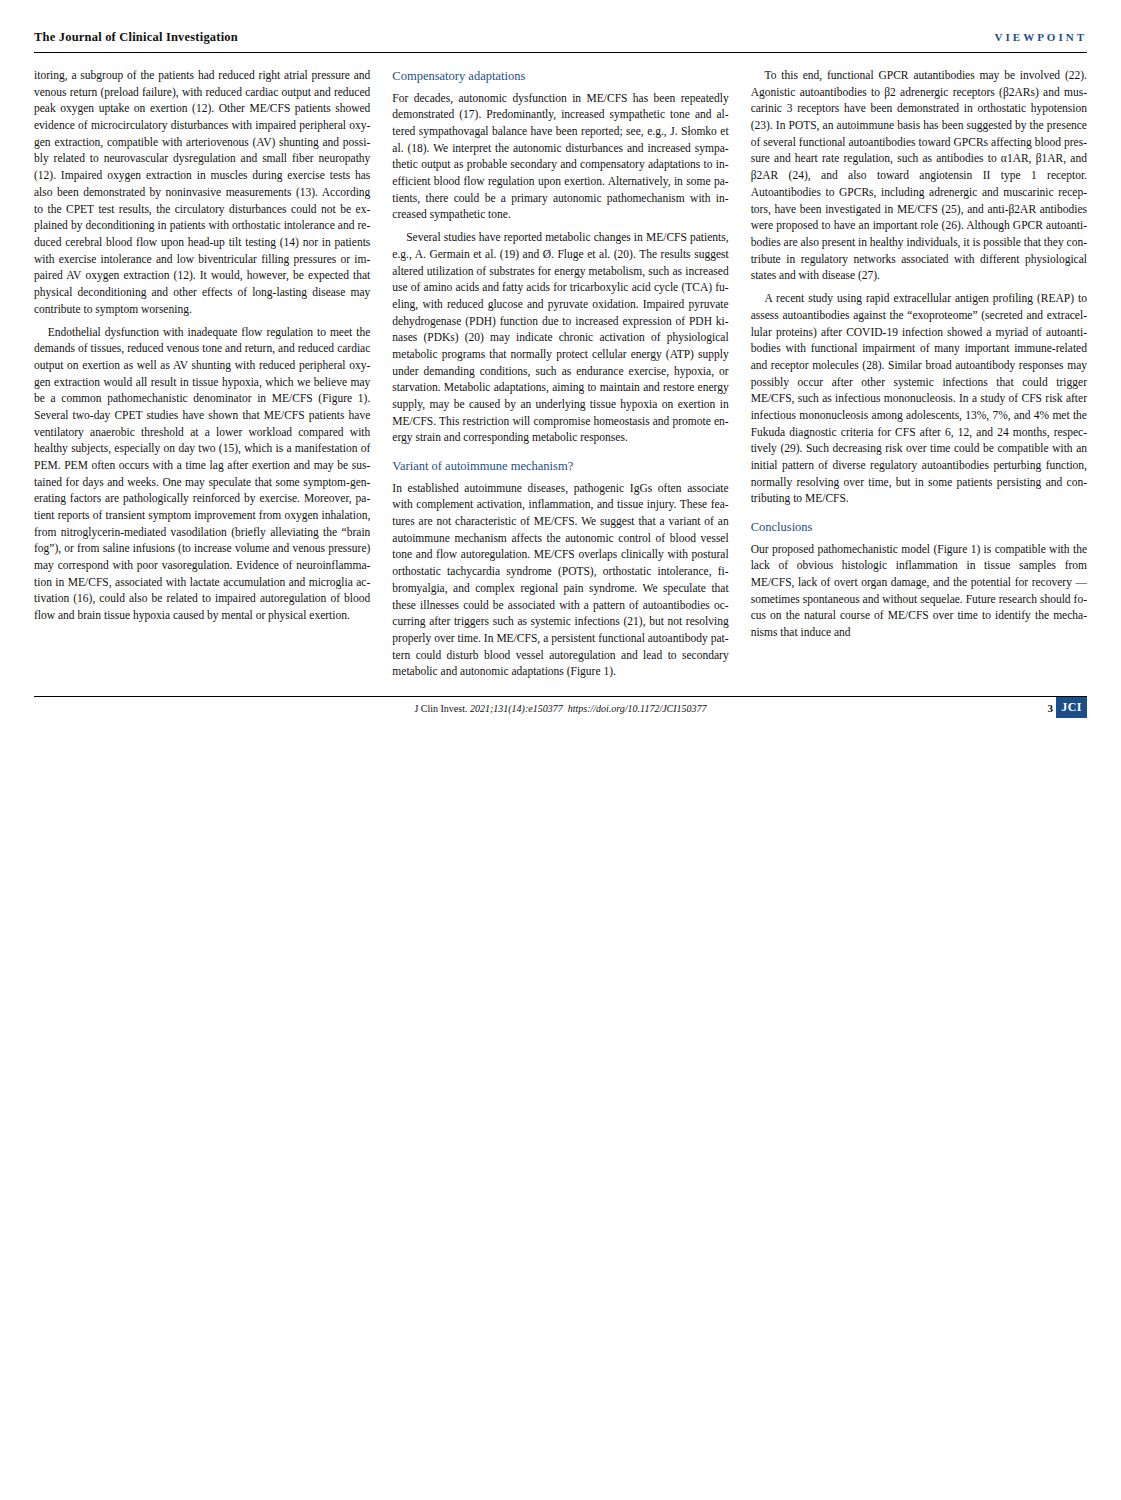The Journal of Clinical Investigation
VIEWPOINT
itoring, a subgroup of the patients had reduced right atrial pressure and venous return (preload failure), with reduced cardiac output and reduced peak oxygen uptake on exertion (12). Other ME/CFS patients showed evidence of microcirculatory disturbances with impaired peripheral oxygen extraction, compatible with arteriovenous (AV) shunting and possibly related to neurovascular dysregulation and small fiber neuropathy (12). Impaired oxygen extraction in muscles during exercise tests has also been demonstrated by noninvasive measurements (13). According to the CPET test results, the circulatory disturbances could not be explained by deconditioning in patients with orthostatic intolerance and reduced cerebral blood flow upon head-up tilt testing (14) nor in patients with exercise intolerance and low biventricular filling pressures or impaired AV oxygen extraction (12). It would, however, be expected that physical deconditioning and other effects of long-lasting disease may contribute to symptom worsening.
Endothelial dysfunction with inadequate flow regulation to meet the demands of tissues, reduced venous tone and return, and reduced cardiac output on exertion as well as AV shunting with reduced peripheral oxygen extraction would all result in tissue hypoxia, which we believe may be a common pathomechanistic denominator in ME/CFS (Figure 1). Several two-day CPET studies have shown that ME/CFS patients have ventilatory anaerobic threshold at a lower workload compared with healthy subjects, especially on day two (15), which is a manifestation of PEM. PEM often occurs with a time lag after exertion and may be sustained for days and weeks. One may speculate that some symptom-generating factors are pathologically reinforced by exercise. Moreover, patient reports of transient symptom improvement from oxygen inhalation, from nitroglycerin-mediated vasodilation (briefly alleviating the “brain fog”), or from saline infusions (to increase volume and venous pressure) may correspond with poor vasoregulation. Evidence of neuroinflammation in ME/CFS, associated with lactate accumulation and microglia activation (16), could also be related to impaired autoregulation of blood flow and brain tissue hypoxia caused by mental or physical exertion.
Compensatory adaptations
For decades, autonomic dysfunction in ME/CFS has been repeatedly demonstrated (17). Predominantly, increased sympathetic tone and altered sympathovagal balance have been reported; see, e.g., J. Słomko et al. (18). We interpret the autonomic disturbances and increased sympathetic output as probable secondary and compensatory adaptations to inefficient blood flow regulation upon exertion. Alternatively, in some patients, there could be a primary autonomic pathomechanism with increased sympathetic tone.
Several studies have reported metabolic changes in ME/CFS patients, e.g., A. Germain et al. (19) and Ø. Fluge et al. (20). The results suggest altered utilization of substrates for energy metabolism, such as increased use of amino acids and fatty acids for tricarboxylic acid cycle (TCA) fueling, with reduced glucose and pyruvate oxidation. Impaired pyruvate dehydrogenase (PDH) function due to increased expression of PDH kinases (PDKs) (20) may indicate chronic activation of physiological metabolic programs that normally protect cellular energy (ATP) supply under demanding conditions, such as endurance exercise, hypoxia, or starvation. Metabolic adaptations, aiming to maintain and restore energy supply, may be caused by an underlying tissue hypoxia on exertion in ME/CFS. This restriction will compromise homeostasis and promote energy strain and corresponding metabolic responses.
Variant of autoimmune mechanism?
In established autoimmune diseases, pathogenic IgGs often associate with complement activation, inflammation, and tissue injury. These features are not characteristic of ME/CFS. We suggest that a variant of an autoimmune mechanism affects the autonomic control of blood vessel tone and flow autoregulation. ME/CFS overlaps clinically with postural orthostatic tachycardia syndrome (POTS), orthostatic intolerance, fibromyalgia, and complex regional pain syndrome. We speculate that these illnesses could be associated with a pattern of autoantibodies occurring after triggers such as systemic infections (21), but not resolving properly over time. In ME/CFS, a persistent functional autoantibody pattern could disturb blood vessel autoregulation and lead to secondary metabolic and autonomic adaptations (Figure 1).
To this end, functional GPCR autantibodies may be involved (22). Agonistic autoantibodies to β2 adrenergic receptors (β2ARs) and muscarinic 3 receptors have been demonstrated in orthostatic hypotension (23). In POTS, an autoimmune basis has been suggested by the presence of several functional autoantibodies toward GPCRs affecting blood pressure and heart rate regulation, such as antibodies to α1AR, β1AR, and β2AR (24), and also toward angiotensin II type 1 receptor. Autoantibodies to GPCRs, including adrenergic and muscarinic receptors, have been investigated in ME/CFS (25), and anti-β2AR antibodies were proposed to have an important role (26). Although GPCR autoantibodies are also present in healthy individuals, it is possible that they contribute in regulatory networks associated with different physiological states and with disease (27).
A recent study using rapid extracellular antigen profiling (REAP) to assess autoantibodies against the “exoproteome” (secreted and extracellular proteins) after COVID-19 infection showed a myriad of autoantibodies with functional impairment of many important immune-related and receptor molecules (28). Similar broad autoantibody responses may possibly occur after other systemic infections that could trigger ME/CFS, such as infectious mononucleosis. In a study of CFS risk after infectious mononucleosis among adolescents, 13%, 7%, and 4% met the Fukuda diagnostic criteria for CFS after 6, 12, and 24 months, respectively (29). Such decreasing risk over time could be compatible with an initial pattern of diverse regulatory autoantibodies perturbing function, normally resolving over time, but in some patients persisting and contributing to ME/CFS.
Conclusions
Our proposed pathomechanistic model (Figure 1) is compatible with the lack of obvious histologic inflammation in tissue samples from ME/CFS, lack of overt organ damage, and the potential for recovery — sometimes spontaneous and without sequelae. Future research should focus on the natural course of ME/CFS over time to identify the mechanisms that induce and
J Clin Invest. 2021;131(14):e150377 https://doi.org/10.1172/JCI150377
3
JCI